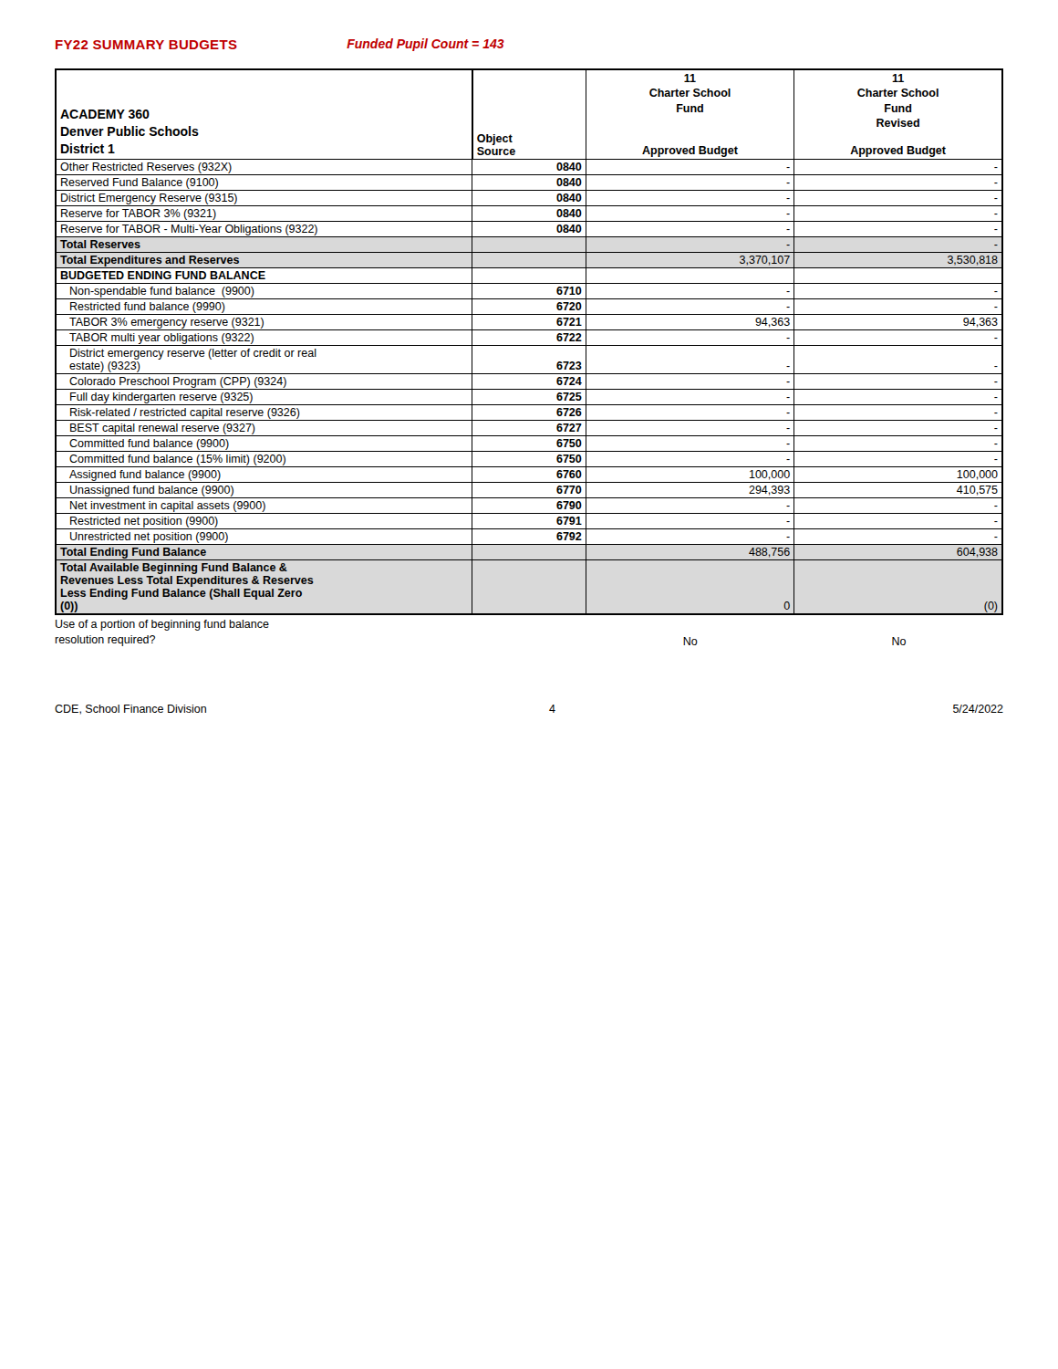FY22 SUMMARY BUDGETS
Funded Pupil Count = 143
| ACADEMY 360 Denver Public Schools District 1 | | 11 Charter School Fund | 11 Charter School Fund Revised |
| Object Source | Approved Budget | Approved Budget |
| Other Restricted Reserves (932X) | 0840 | - | - |
| Reserved Fund Balance (9100) | 0840 | - | - |
| District Emergency Reserve (9315) | 0840 | - | - |
| Reserve for TABOR 3% (9321) | 0840 | - | - |
| Reserve for TABOR - Multi-Year Obligations (9322) | 0840 | - | - |
| Total Reserves | | - | - |
| Total Expenditures and Reserves | | 3,370,107 | 3,530,818 |
| BUDGETED ENDING FUND BALANCE | | | |
| Non-spendable fund balance (9900) | 6710 | - | - |
| Restricted fund balance (9990) | 6720 | - | - |
| TABOR 3% emergency reserve (9321) | 6721 | 94,363 | 94,363 |
| TABOR multi year obligations (9322) | 6722 | - | - |
| District emergency reserve (letter of credit or real estate) (9323) | 6723 | - | - |
| Colorado Preschool Program (CPP) (9324) | 6724 | - | - |
| Full day kindergarten reserve (9325) | 6725 | - | - |
| Risk-related / restricted capital reserve (9326) | 6726 | - | - |
| BEST capital renewal reserve (9327) | 6727 | - | - |
| Committed fund balance (9900) | 6750 | - | - |
| Committed fund balance (15% limit) (9200) | 6750 | - | - |
| Assigned fund balance (9900) | 6760 | 100,000 | 100,000 |
| Unassigned fund balance (9900) | 6770 | 294,393 | 410,575 |
| Net investment in capital assets (9900) | 6790 | - | - |
| Restricted net position (9900) | 6791 | - | - |
| Unrestricted net position (9900) | 6792 | - | - |
| Total Ending Fund Balance | | 488,756 | 604,938 |
| Total Available Beginning Fund Balance & Revenues Less Total Expenditures & Reserves Less Ending Fund Balance (Shall Equal Zero (0)) | | 0 | (0) |
Use of a portion of beginning fund balance
resolution required?
No
No
CDE, School Finance Division
4
5/24/2022